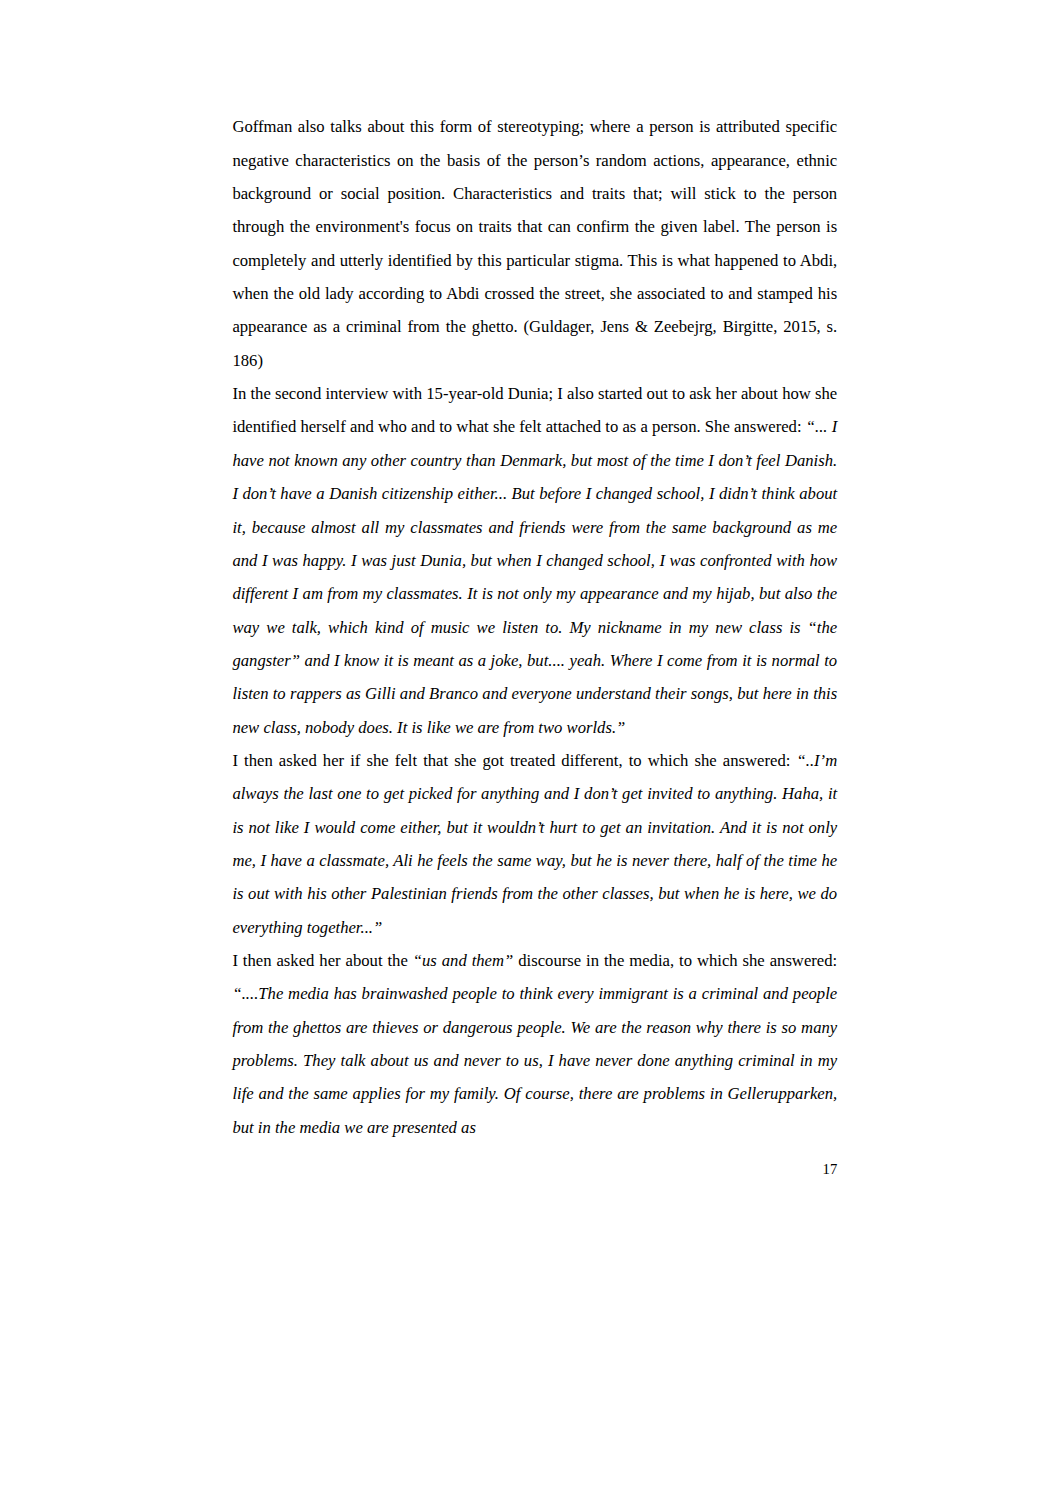Goffman also talks about this form of stereotyping; where a person is attributed specific negative characteristics on the basis of the person’s random actions, appearance, ethnic background or social position. Characteristics and traits that; will stick to the person through the environment's focus on traits that can confirm the given label. The person is completely and utterly identified by this particular stigma. This is what happened to Abdi, when the old lady according to Abdi crossed the street, she associated to and stamped his appearance as a criminal from the ghetto. (Guldager, Jens & Zeebejrg, Birgitte, 2015, s. 186)
In the second interview with 15-year-old Dunia; I also started out to ask her about how she identified herself and who and to what she felt attached to as a person. She answered: “... I have not known any other country than Denmark, but most of the time I don’t feel Danish. I don’t have a Danish citizenship either... But before I changed school, I didn’t think about it, because almost all my classmates and friends were from the same background as me and I was happy. I was just Dunia, but when I changed school, I was confronted with how different I am from my classmates. It is not only my appearance and my hijab, but also the way we talk, which kind of music we listen to. My nickname in my new class is “the gangster” and I know it is meant as a joke, but.... yeah. Where I come from it is normal to listen to rappers as Gilli and Branco and everyone understand their songs, but here in this new class, nobody does. It is like we are from two worlds.”
I then asked her if she felt that she got treated different, to which she answered: “..I’m always the last one to get picked for anything and I don’t get invited to anything. Haha, it is not like I would come either, but it wouldn’t hurt to get an invitation. And it is not only me, I have a classmate, Ali he feels the same way, but he is never there, half of the time he is out with his other Palestinian friends from the other classes, but when he is here, we do everything together...”
I then asked her about the “us and them” discourse in the media, to which she answered: “....The media has brainwashed people to think every immigrant is a criminal and people from the ghettos are thieves or dangerous people. We are the reason why there is so many problems. They talk about us and never to us, I have never done anything criminal in my life and the same applies for my family. Of course, there are problems in Gellerupparken, but in the media we are presented as
17